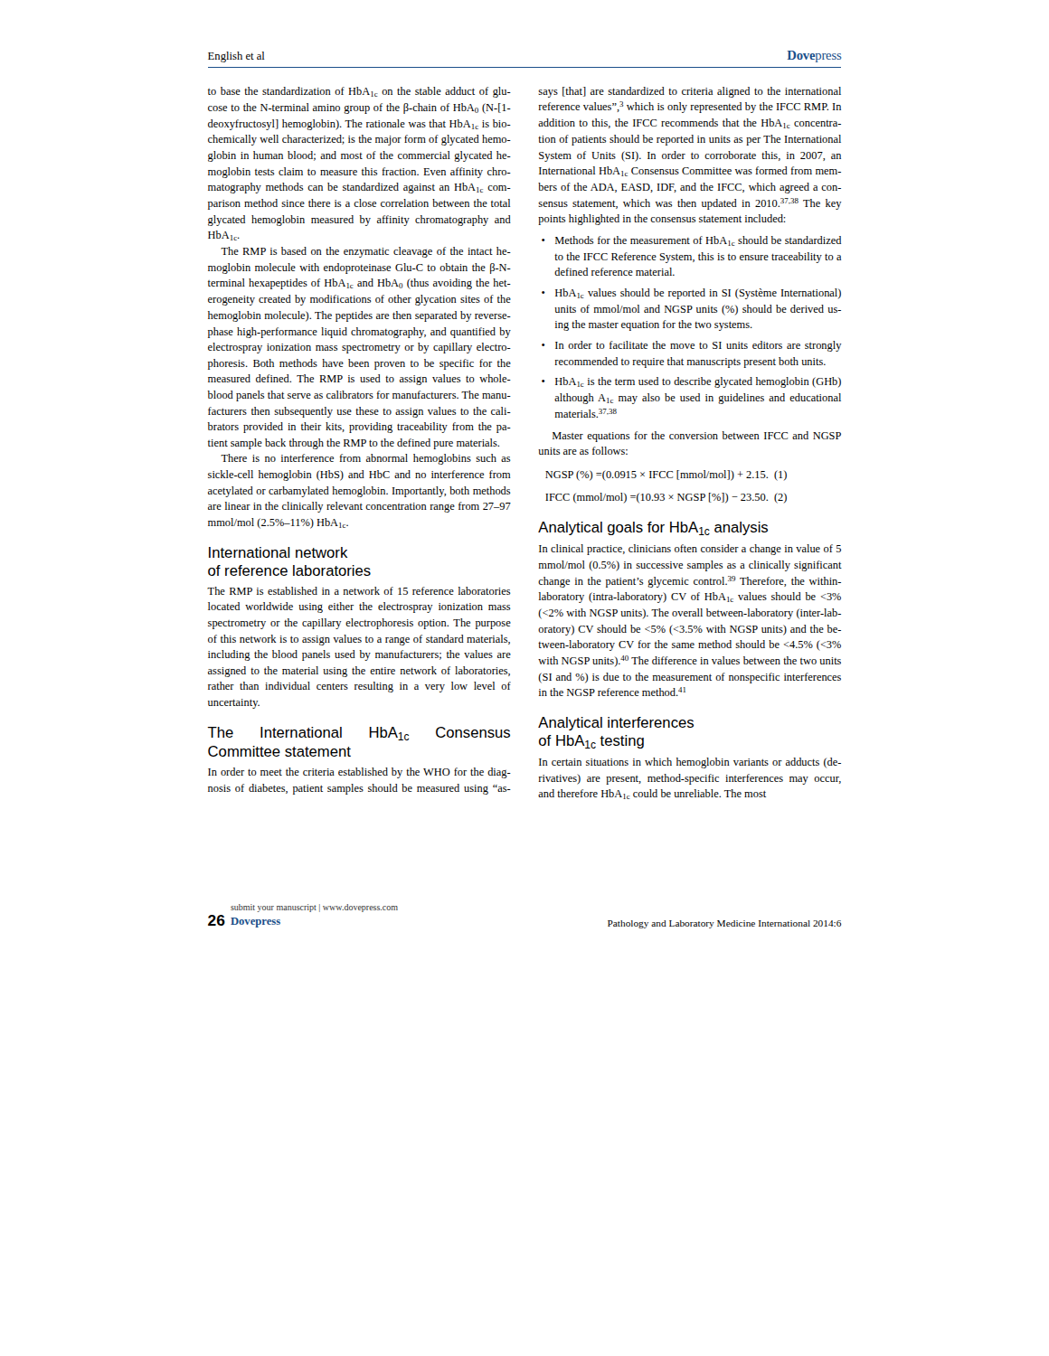English et al Dovepress
to base the standardization of HbA1c on the stable adduct of glucose to the N-terminal amino group of the β-chain of HbA0 (N-[1-deoxyfructosyl] hemoglobin). The rationale was that HbA1c is biochemically well characterized; is the major form of glycated hemoglobin in human blood; and most of the commercial glycated hemoglobin tests claim to measure this fraction. Even affinity chromatography methods can be standardized against an HbA1c comparison method since there is a close correlation between the total glycated hemoglobin measured by affinity chromatography and HbA1c.
The RMP is based on the enzymatic cleavage of the intact hemoglobin molecule with endoproteinase Glu-C to obtain the β-N-terminal hexapeptides of HbA1c and HbA0 (thus avoiding the heterogeneity created by modifications of other glycation sites of the hemoglobin molecule). The peptides are then separated by reverse-phase high-performance liquid chromatography, and quantified by electrospray ionization mass spectrometry or by capillary electrophoresis. Both methods have been proven to be specific for the measured defined. The RMP is used to assign values to whole-blood panels that serve as calibrators for manufacturers. The manufacturers then subsequently use these to assign values to the calibrators provided in their kits, providing traceability from the patient sample back through the RMP to the defined pure materials.
There is no interference from abnormal hemoglobins such as sickle-cell hemoglobin (HbS) and HbC and no interference from acetylated or carbamylated hemoglobin. Importantly, both methods are linear in the clinically relevant concentration range from 27–97 mmol/mol (2.5%–11%) HbA1c.
International network
of reference laboratories
The RMP is established in a network of 15 reference laboratories located worldwide using either the electrospray ionization mass spectrometry or the capillary electrophoresis option. The purpose of this network is to assign values to a range of standard materials, including the blood panels used by manufacturers; the values are assigned to the material using the entire network of laboratories, rather than individual centers resulting in a very low level of uncertainty.
The International HbA1c Consensus Committee statement
In order to meet the criteria established by the WHO for the diagnosis of diabetes, patient samples should be measured using “assays [that] are standardized to criteria aligned to the international reference values”,3 which is only represented by the IFCC RMP. In addition to this, the IFCC recommends that the HbA1c concentration of patients should be reported in units as per The International System of Units (SI). In order to corroborate this, in 2007, an International HbA1c Consensus Committee was formed from members of the ADA, EASD, IDF, and the IFCC, which agreed a consensus statement, which was then updated in 2010.37,38 The key points highlighted in the consensus statement included:
Methods for the measurement of HbA1c should be standardized to the IFCC Reference System, this is to ensure traceability to a defined reference material.
HbA1c values should be reported in SI (Système International) units of mmol/mol and NGSP units (%) should be derived using the master equation for the two systems.
In order to facilitate the move to SI units editors are strongly recommended to require that manuscripts present both units.
HbA1c is the term used to describe glycated hemoglobin (GHb) although A1c may also be used in guidelines and educational materials.37,38
Master equations for the conversion between IFCC and NGSP units are as follows:
NGSP (%) =(0.0915 × IFCC [mmol/mol]) + 2.15. (1)
IFCC (mmol/mol) =(10.93 × NGSP [%]) − 23.50. (2)
Analytical goals for HbA1c analysis
In clinical practice, clinicians often consider a change in value of 5 mmol/mol (0.5%) in successive samples as a clinically significant change in the patient’s glycemic control.39 Therefore, the within-laboratory (intra-laboratory) CV of HbA1c values should be <3% (<2% with NGSP units). The overall between-laboratory (inter-laboratory) CV should be <5% (<3.5% with NGSP units) and the between-laboratory CV for the same method should be <4.5% (<3% with NGSP units).40 The difference in values between the two units (SI and %) is due to the measurement of nonspecific interferences in the NGSP reference method.41
Analytical interferences
of HbA1c testing
In certain situations in which hemoglobin variants or adducts (derivatives) are present, method-specific interferences may occur, and therefore HbA1c could be unreliable. The most
26 submit your manuscript | www.dovepress.com Dovepress
Pathology and Laboratory Medicine International 2014:6